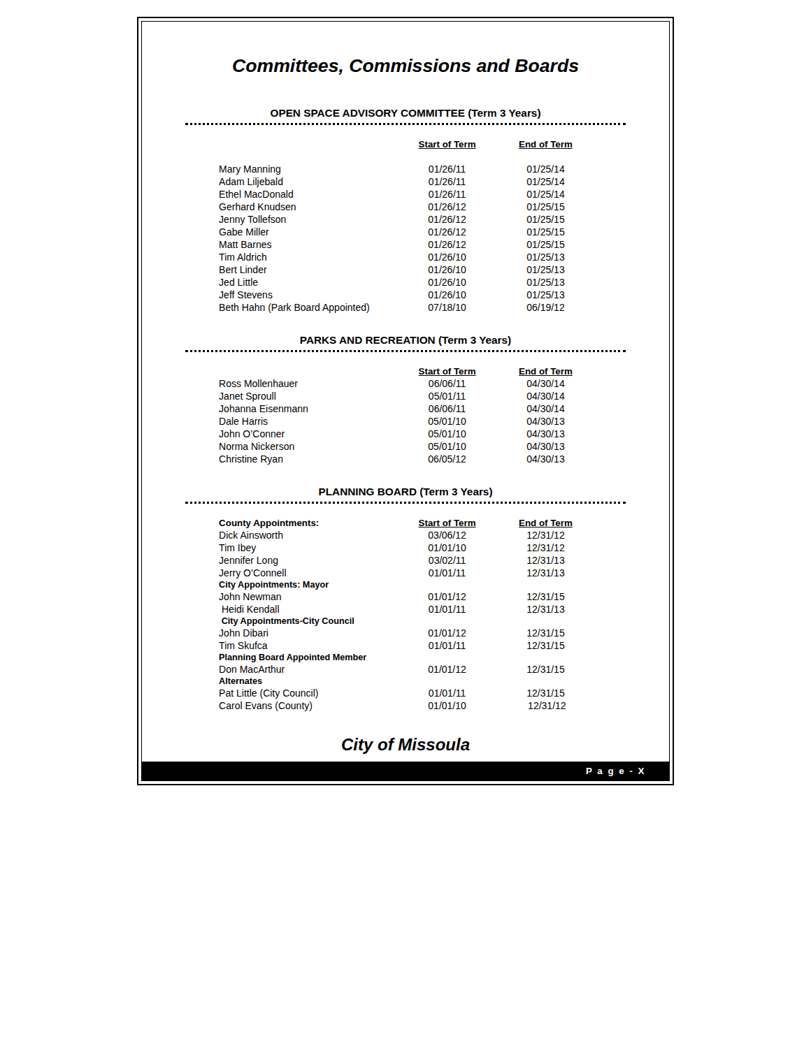Committees, Commissions and Boards
OPEN SPACE ADVISORY COMMITTEE (Term 3 Years)
| | Start of Term | End of Term |
| --- | --- | --- |
| Mary Manning | 01/26/11 | 01/25/14 |
| Adam Liljebald | 01/26/11 | 01/25/14 |
| Ethel MacDonald | 01/26/11 | 01/25/14 |
| Gerhard Knudsen | 01/26/12 | 01/25/15 |
| Jenny Tollefson | 01/26/12 | 01/25/15 |
| Gabe Miller | 01/26/12 | 01/25/15 |
| Matt Barnes | 01/26/12 | 01/25/15 |
| Tim Aldrich | 01/26/10 | 01/25/13 |
| Bert Linder | 01/26/10 | 01/25/13 |
| Jed Little | 01/26/10 | 01/25/13 |
| Jeff Stevens | 01/26/10 | 01/25/13 |
| Beth Hahn (Park Board Appointed) | 07/18/10 | 06/19/12 |
PARKS AND RECREATION (Term 3 Years)
| | Start of Term | End of Term |
| --- | --- | --- |
| Ross Mollenhauer | 06/06/11 | 04/30/14 |
| Janet Sproull | 05/01/11 | 04/30/14 |
| Johanna Eisenmann | 06/06/11 | 04/30/14 |
| Dale Harris | 05/01/10 | 04/30/13 |
| John O’Conner | 05/01/10 | 04/30/13 |
| Norma Nickerson | 05/01/10 | 04/30/13 |
| Christine Ryan | 06/05/12 | 04/30/13 |
PLANNING BOARD (Term 3 Years)
| County Appointments: | Start of Term | End of Term |
| --- | --- | --- |
| Dick Ainsworth | 03/06/12 | 12/31/12 |
| Tim Ibey | 01/01/10 | 12/31/12 |
| Jennifer Long | 03/02/11 | 12/31/13 |
| Jerry O’Connell | 01/01/11 | 12/31/13 |
| City Appointments: Mayor |
| John Newman | 01/01/12 | 12/31/15 |
| Heidi Kendall | 01/01/11 | 12/31/13 |
| City Appointments-City Council |
| John Dibari | 01/01/12 | 12/31/15 |
| Tim Skufca | 01/01/11 | 12/31/15 |
| Planning Board Appointed Member |
| Don MacArthur | 01/01/12 | 12/31/15 |
| Alternates |
| Pat Little (City Council) | 01/01/11 | 12/31/15 |
| Carol Evans (County) | 01/01/10 | 12/31/12 |
City of Missoula
P a g e - X